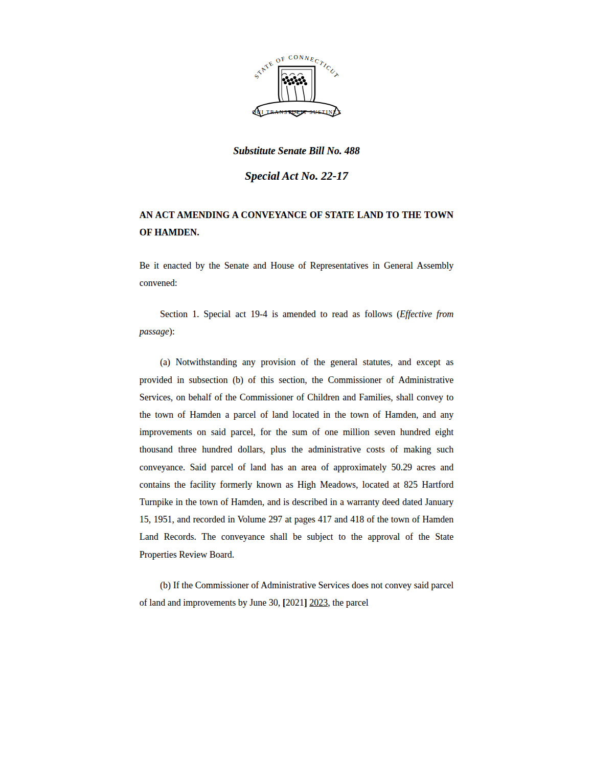STATE OF CONNECTICUT QUI TRANSTULIT SUSTINET
Substitute Senate Bill No. 488
Special Act No. 22-17
AN ACT AMENDING A CONVEYANCE OF STATE LAND TO THE TOWN OF HAMDEN.
Be it enacted by the Senate and House of Representatives in General Assembly convened:
Section 1. Special act 19-4 is amended to read as follows (Effective from passage):
(a) Notwithstanding any provision of the general statutes, and except as provided in subsection (b) of this section, the Commissioner of Administrative Services, on behalf of the Commissioner of Children and Families, shall convey to the town of Hamden a parcel of land located in the town of Hamden, and any improvements on said parcel, for the sum of one million seven hundred eight thousand three hundred dollars, plus the administrative costs of making such conveyance. Said parcel of land has an area of approximately 50.29 acres and contains the facility formerly known as High Meadows, located at 825 Hartford Turnpike in the town of Hamden, and is described in a warranty deed dated January 15, 1951, and recorded in Volume 297 at pages 417 and 418 of the town of Hamden Land Records. The conveyance shall be subject to the approval of the State Properties Review Board.
(b) If the Commissioner of Administrative Services does not convey said parcel of land and improvements by June 30, [2021] 2023, the parcel